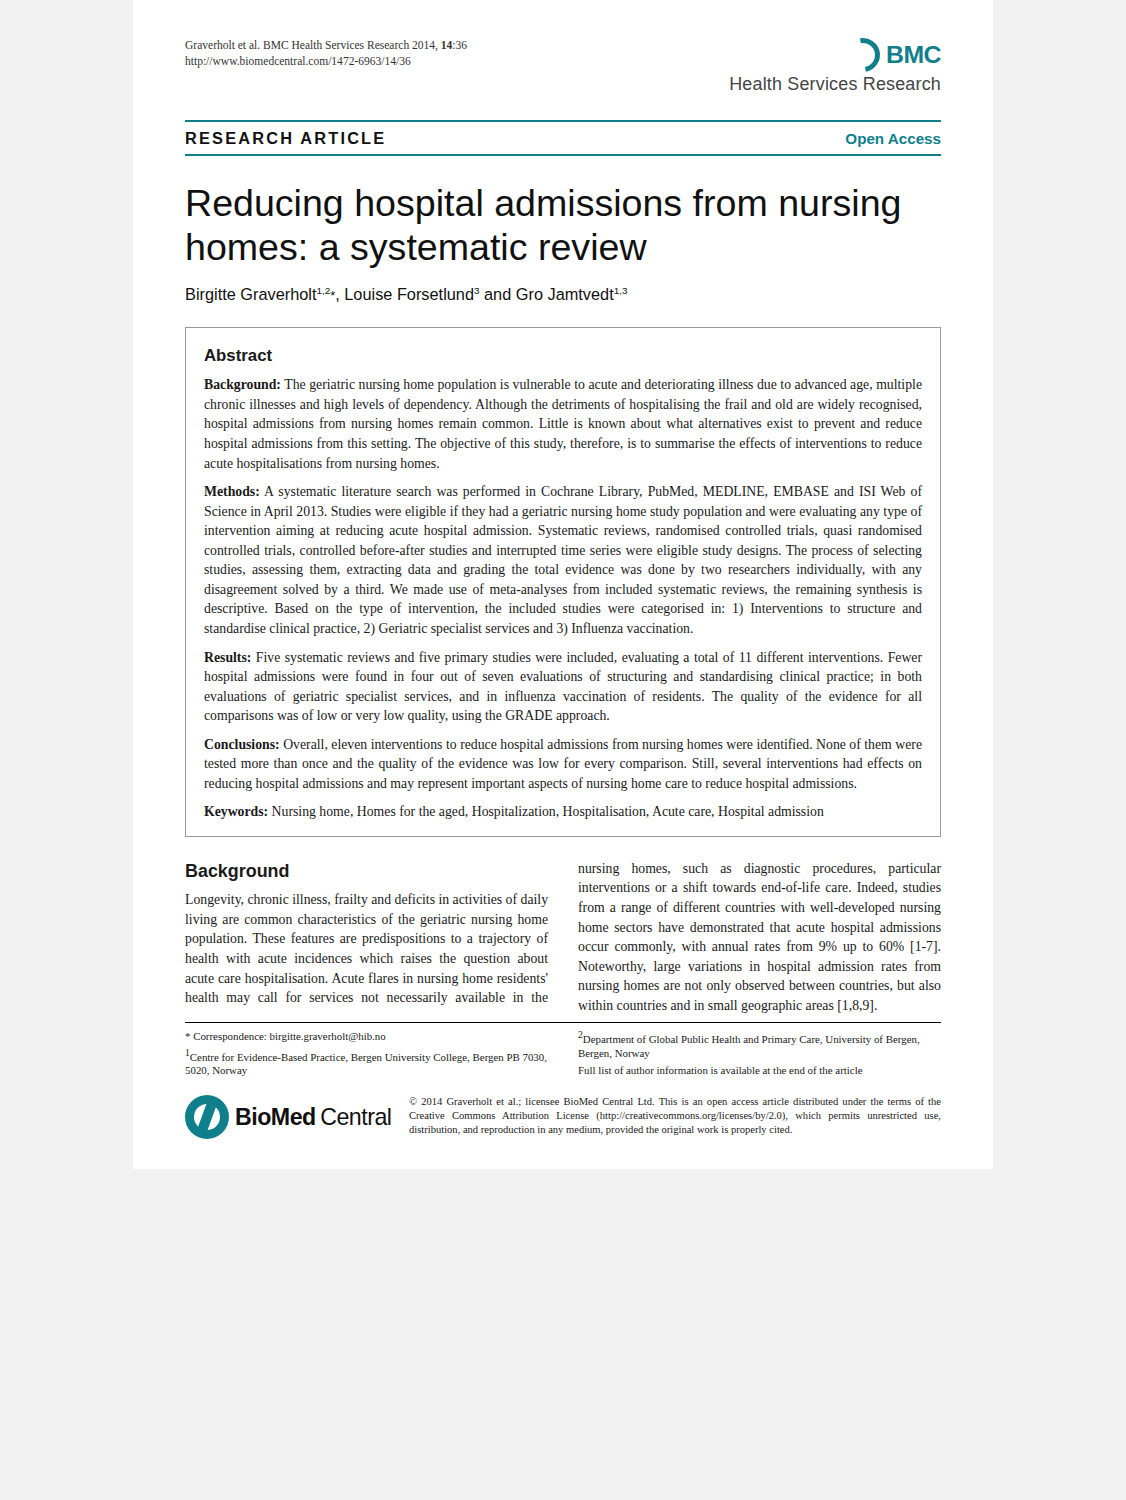Graverholt et al. BMC Health Services Research 2014, 14:36
http://www.biomedcentral.com/1472-6963/14/36
BMC
Health Services Research
RESEARCH ARTICLE
Open Access
Reducing hospital admissions from nursing
homes: a systematic review
Birgitte Graverholt1,2*, Louise Forsetlund3 and Gro Jamtvedt1,3
Abstract
Background: The geriatric nursing home population is vulnerable to acute and deteriorating illness due to advanced age, multiple chronic illnesses and high levels of dependency. Although the detriments of hospitalising the frail and old are widely recognised, hospital admissions from nursing homes remain common. Little is known about what alternatives exist to prevent and reduce hospital admissions from this setting. The objective of this study, therefore, is to summarise the effects of interventions to reduce acute hospitalisations from nursing homes.
Methods: A systematic literature search was performed in Cochrane Library, PubMed, MEDLINE, EMBASE and ISI Web of Science in April 2013. Studies were eligible if they had a geriatric nursing home study population and were evaluating any type of intervention aiming at reducing acute hospital admission. Systematic reviews, randomised controlled trials, quasi randomised controlled trials, controlled before-after studies and interrupted time series were eligible study designs. The process of selecting studies, assessing them, extracting data and grading the total evidence was done by two researchers individually, with any disagreement solved by a third. We made use of meta-analyses from included systematic reviews, the remaining synthesis is descriptive. Based on the type of intervention, the included studies were categorised in: 1) Interventions to structure and standardise clinical practice, 2) Geriatric specialist services and 3) Influenza vaccination.
Results: Five systematic reviews and five primary studies were included, evaluating a total of 11 different interventions. Fewer hospital admissions were found in four out of seven evaluations of structuring and standardising clinical practice; in both evaluations of geriatric specialist services, and in influenza vaccination of residents. The quality of the evidence for all comparisons was of low or very low quality, using the GRADE approach.
Conclusions: Overall, eleven interventions to reduce hospital admissions from nursing homes were identified. None of them were tested more than once and the quality of the evidence was low for every comparison. Still, several interventions had effects on reducing hospital admissions and may represent important aspects of nursing home care to reduce hospital admissions.
Keywords: Nursing home, Homes for the aged, Hospitalization, Hospitalisation, Acute care, Hospital admission
Background
Longevity, chronic illness, frailty and deficits in activities of daily living are common characteristics of the geriatric nursing home population. These features are predispositions to a trajectory of health with acute incidences which raises the question about acute care hospitalisation. Acute flares in nursing home residents' health may call for services not necessarily available in the nursing homes, such as diagnostic procedures, particular interventions or a shift towards end-of-life care. Indeed, studies from a range of different countries with well-developed nursing home sectors have demonstrated that acute hospital admissions occur commonly, with annual rates from 9% up to 60% [1-7]. Noteworthy, large variations in hospital admission rates from nursing homes are not only observed between countries, but also within countries and in small geographic areas [1,8,9].
* Correspondence: birgitte.graverholt@hib.no
1Centre for Evidence-Based Practice, Bergen University College, Bergen PB 7030, 5020, Norway
2Department of Global Public Health and Primary Care, University of Bergen, Bergen, Norway
Full list of author information is available at the end of the article
BioMed Central
© 2014 Graverholt et al.; licensee BioMed Central Ltd. This is an open access article distributed under the terms of the Creative Commons Attribution License (http://creativecommons.org/licenses/by/2.0), which permits unrestricted use, distribution, and reproduction in any medium, provided the original work is properly cited.